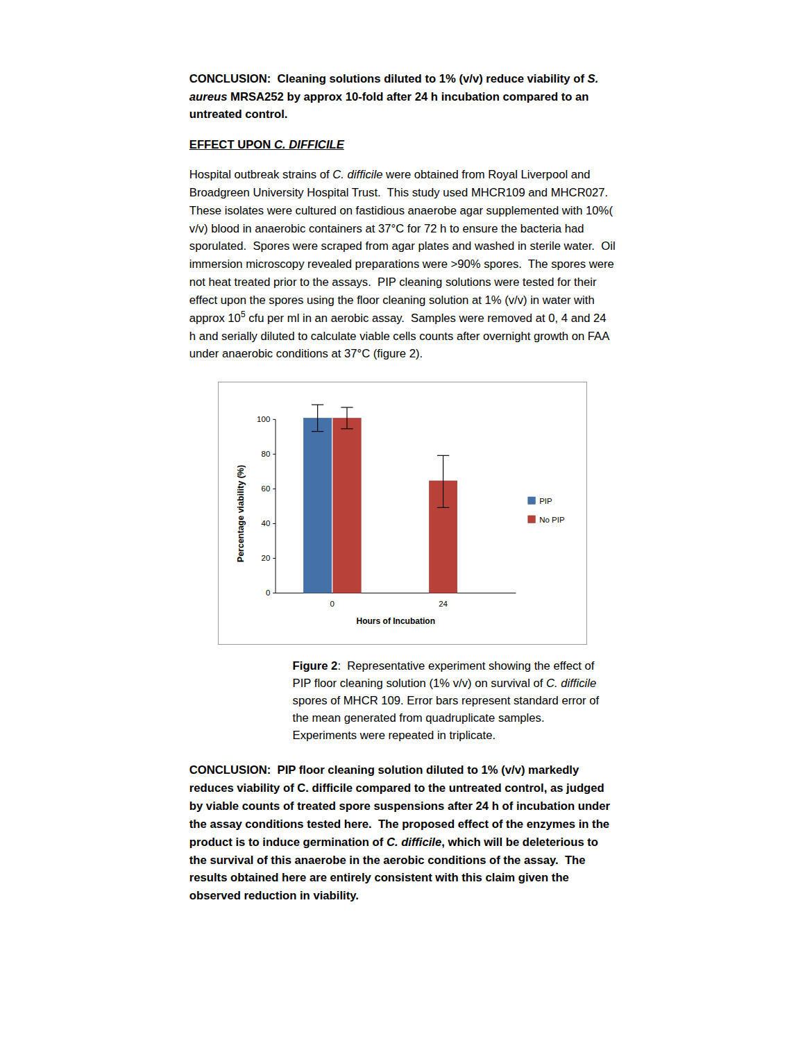CONCLUSION: Cleaning solutions diluted to 1% (v/v) reduce viability of S. aureus MRSA252 by approx 10-fold after 24 h incubation compared to an untreated control.
EFFECT UPON C. DIFFICILE
Hospital outbreak strains of C. difficile were obtained from Royal Liverpool and Broadgreen University Hospital Trust. This study used MHCR109 and MHCR027. These isolates were cultured on fastidious anaerobe agar supplemented with 10%( v/v) blood in anaerobic containers at 37°C for 72 h to ensure the bacteria had sporulated. Spores were scraped from agar plates and washed in sterile water. Oil immersion microscopy revealed preparations were >90% spores. The spores were not heat treated prior to the assays. PIP cleaning solutions were tested for their effect upon the spores using the floor cleaning solution at 1% (v/v) in water with approx 105 cfu per ml in an aerobic assay. Samples were removed at 0, 4 and 24 h and serially diluted to calculate viable cells counts after overnight growth on FAA under anaerobic conditions at 37°C (figure 2).
Percentage viability (%) 100 80 60 40 20 0 0 24 Hours of Incubation PIP No PIP
Figure 2: Representative experiment showing the effect of PIP floor cleaning solution (1% v/v) on survival of C. difficile spores of MHCR 109. Error bars represent standard error of the mean generated from quadruplicate samples. Experiments were repeated in triplicate.
CONCLUSION: PIP floor cleaning solution diluted to 1% (v/v) markedly reduces viability of C. difficile compared to the untreated control, as judged by viable counts of treated spore suspensions after 24 h of incubation under the assay conditions tested here. The proposed effect of the enzymes in the product is to induce germination of C. difficile, which will be deleterious to the survival of this anaerobe in the aerobic conditions of the assay. The results obtained here are entirely consistent with this claim given the observed reduction in viability.